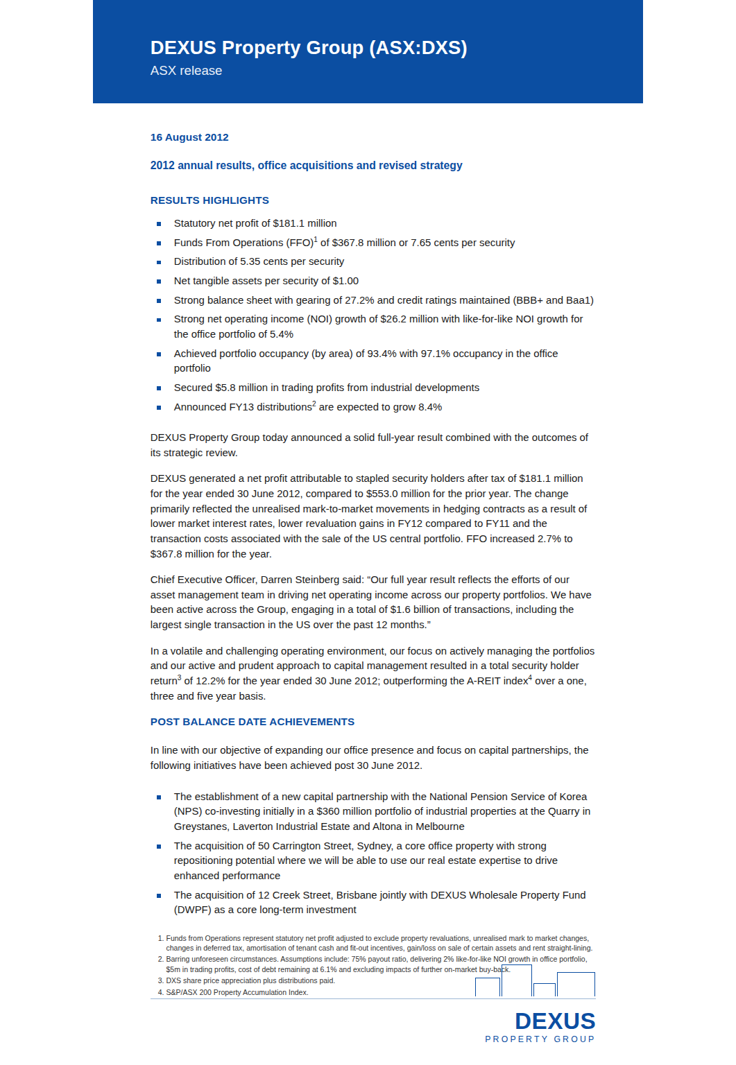DEXUS Property Group (ASX:DXS)
ASX release
16 August 2012
2012 annual results, office acquisitions and revised strategy
RESULTS HIGHLIGHTS
Statutory net profit of $181.1 million
Funds From Operations (FFO)1 of $367.8 million or 7.65 cents per security
Distribution of 5.35 cents per security
Net tangible assets per security of $1.00
Strong balance sheet with gearing of 27.2% and credit ratings maintained (BBB+ and Baa1)
Strong net operating income (NOI) growth of $26.2 million with like-for-like NOI growth for the office portfolio of 5.4%
Achieved portfolio occupancy (by area) of 93.4% with 97.1% occupancy in the office portfolio
Secured $5.8 million in trading profits from industrial developments
Announced FY13 distributions2 are expected to grow 8.4%
DEXUS Property Group today announced a solid full-year result combined with the outcomes of its strategic review.
DEXUS generated a net profit attributable to stapled security holders after tax of $181.1 million for the year ended 30 June 2012, compared to $553.0 million for the prior year. The change primarily reflected the unrealised mark-to-market movements in hedging contracts as a result of lower market interest rates, lower revaluation gains in FY12 compared to FY11 and the transaction costs associated with the sale of the US central portfolio. FFO increased 2.7% to $367.8 million for the year.
Chief Executive Officer, Darren Steinberg said: “Our full year result reflects the efforts of our asset management team in driving net operating income across our property portfolios. We have been active across the Group, engaging in a total of $1.6 billion of transactions, including the largest single transaction in the US over the past 12 months.”
In a volatile and challenging operating environment, our focus on actively managing the portfolios and our active and prudent approach to capital management resulted in a total security holder return3 of 12.2% for the year ended 30 June 2012; outperforming the A-REIT index4 over a one, three and five year basis.
POST BALANCE DATE ACHIEVEMENTS
In line with our objective of expanding our office presence and focus on capital partnerships, the following initiatives have been achieved post 30 June 2012.
The establishment of a new capital partnership with the National Pension Service of Korea (NPS) co-investing initially in a $360 million portfolio of industrial properties at the Quarry in Greystanes, Laverton Industrial Estate and Altona in Melbourne
The acquisition of 50 Carrington Street, Sydney, a core office property with strong repositioning potential where we will be able to use our real estate expertise to drive enhanced performance
The acquisition of 12 Creek Street, Brisbane jointly with DEXUS Wholesale Property Fund (DWPF) as a core long-term investment
Funds from Operations represent statutory net profit adjusted to exclude property revaluations, unrealised mark to market changes, changes in deferred tax, amortisation of tenant cash and fit-out incentives, gain/loss on sale of certain assets and rent straight-lining.
Barring unforeseen circumstances. Assumptions include: 75% payout ratio, delivering 2% like-for-like NOI growth in office portfolio, $5m in trading profits, cost of debt remaining at 6.1% and excluding impacts of further on-market buy-back.
DXS share price appreciation plus distributions paid.
S&P/ASX 200 Property Accumulation Index.
DEXUS
PROPERTY GROUP